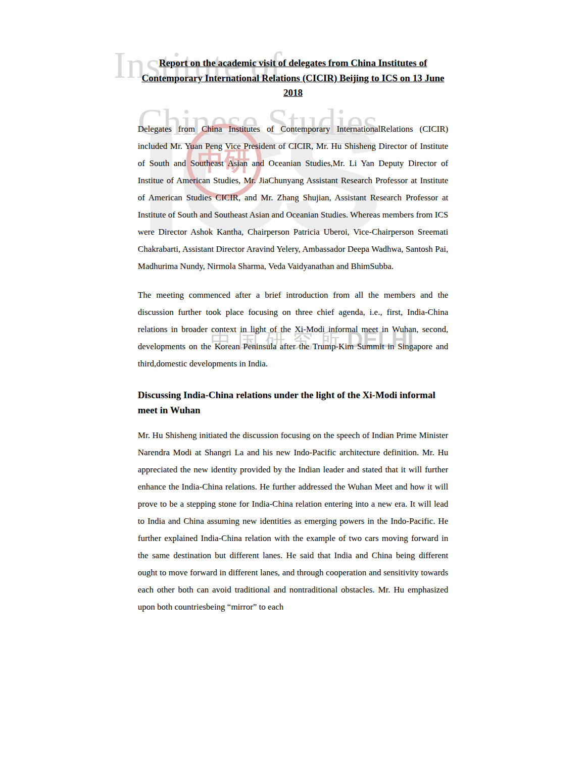ICS
Institute of
Chinese Studies
中研
中 国 研 究 所 DELHI
Report on the academic visit of delegates from China Institutes of Contemporary International Relations (CICIR) Beijing to ICS on 13 June 2018
Delegates from China Institutes of Contemporary InternationalRelations (CICIR) included Mr. Yuan Peng Vice President of CICIR, Mr. Hu Shisheng Director of Institute of South and Southeast Asian and Oceanian Studies,Mr. Li Yan Deputy Director of Institue of American Studies, Mr. JiaChunyang Assistant Research Professor at Institute of American Studies CICIR, and Mr. Zhang Shujian, Assistant Research Professor at Institute of South and Southeast Asian and Oceanian Studies. Whereas members from ICS were Director Ashok Kantha, Chairperson Patricia Uberoi, Vice-Chairperson Sreemati Chakrabarti, Assistant Director Aravind Yelery, Ambassador Deepa Wadhwa, Santosh Pai, Madhurima Nundy, Nirmola Sharma, Veda Vaidyanathan and BhimSubba.
The meeting commenced after a brief introduction from all the members and the discussion further took place focusing on three chief agenda, i.e., first, India-China relations in broader context in light of the Xi-Modi informal meet in Wuhan, second, developments on the Korean Peninsula after the Trump-Kim Summit in Singapore and third,domestic developments in India.
Discussing India-China relations under the light of the Xi-Modi informal meet in Wuhan
Mr. Hu Shisheng initiated the discussion focusing on the speech of Indian Prime Minister Narendra Modi at Shangri La and his new Indo-Pacific architecture definition. Mr. Hu appreciated the new identity provided by the Indian leader and stated that it will further enhance the India-China relations. He further addressed the Wuhan Meet and how it will prove to be a stepping stone for India-China relation entering into a new era. It will lead to India and China assuming new identities as emerging powers in the Indo-Pacific. He further explained India-China relation with the example of two cars moving forward in the same destination but different lanes. He said that India and China being different ought to move forward in different lanes, and through cooperation and sensitivity towards each other both can avoid traditional and nontraditional obstacles. Mr. Hu emphasized upon both countriesbeing “mirror” to each